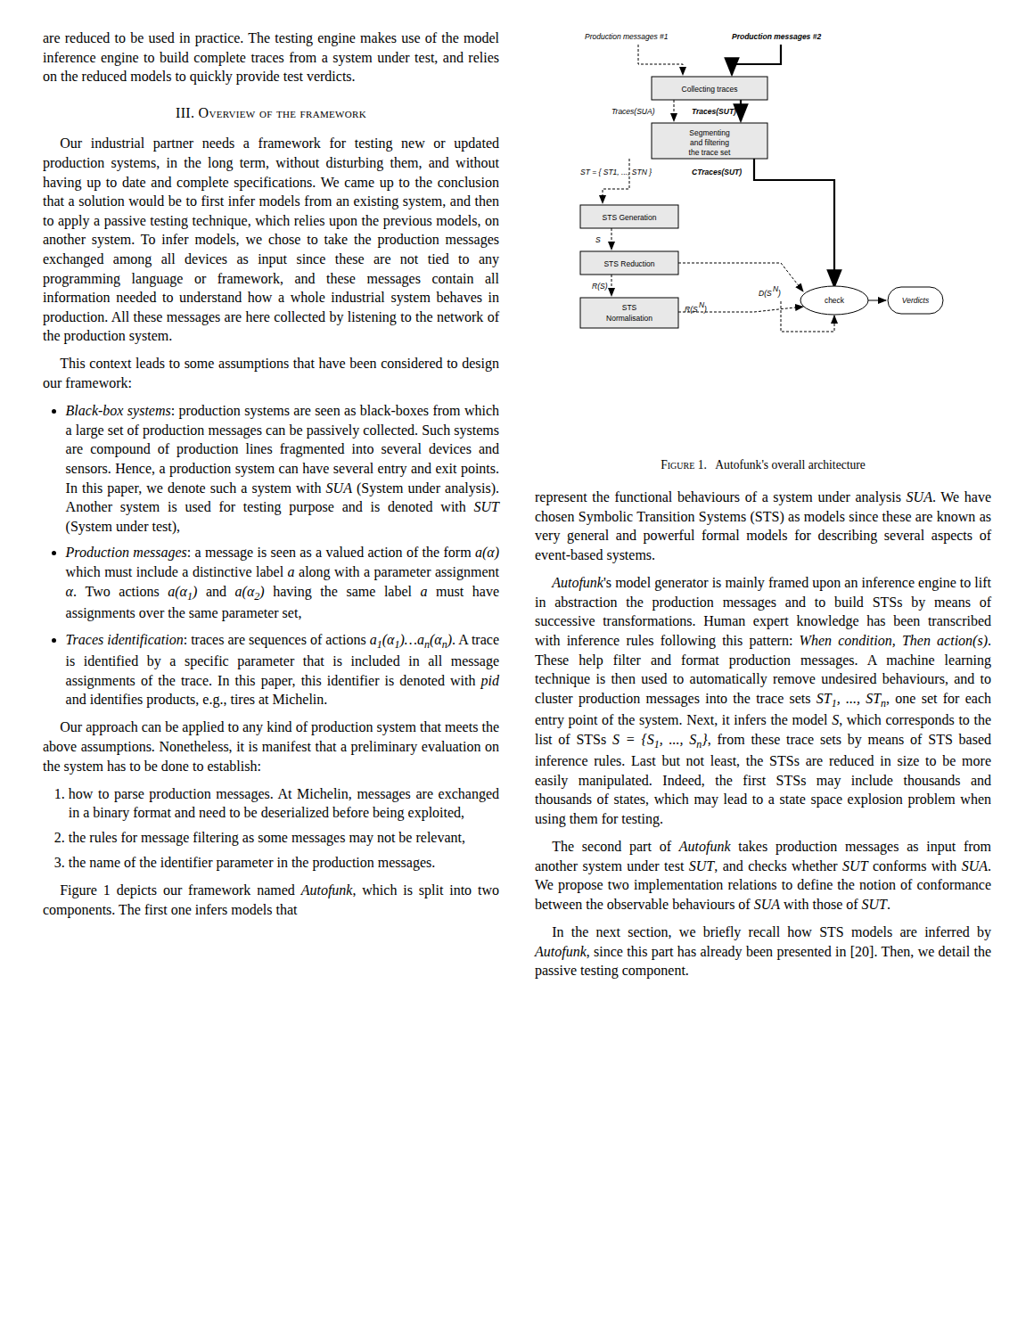are reduced to be used in practice. The testing engine makes use of the model inference engine to build complete traces from a system under test, and relies on the reduced models to quickly provide test verdicts.
III. Overview of the framework
Our industrial partner needs a framework for testing new or updated production systems, in the long term, without disturbing them, and without having up to date and complete specifications. We came up to the conclusion that a solution would be to first infer models from an existing system, and then to apply a passive testing technique, which relies upon the previous models, on another system. To infer models, we chose to take the production messages exchanged among all devices as input since these are not tied to any programming language or framework, and these messages contain all information needed to understand how a whole industrial system behaves in production. All these messages are here collected by listening to the network of the production system.
This context leads to some assumptions that have been considered to design our framework:
Black-box systems: production systems are seen as black-boxes from which a large set of production messages can be passively collected. Such systems are compound of production lines fragmented into several devices and sensors. Hence, a production system can have several entry and exit points. In this paper, we denote such a system with SUA (System under analysis). Another system is used for testing purpose and is denoted with SUT (System under test),
Production messages: a message is seen as a valued action of the form a(α) which must include a distinctive label a along with a parameter assignment α. Two actions a(α1) and a(α2) having the same label a must have assignments over the same parameter set,
Traces identification: traces are sequences of actions a1(α1)…an(αn). A trace is identified by a specific parameter that is included in all message assignments of the trace. In this paper, this identifier is denoted with pid and identifies products, e.g., tires at Michelin.
Our approach can be applied to any kind of production system that meets the above assumptions. Nonetheless, it is manifest that a preliminary evaluation on the system has to be done to establish:
how to parse production messages. At Michelin, messages are exchanged in a binary format and need to be deserialized before being exploited,
the rules for message filtering as some messages may not be relevant,
the name of the identifier parameter in the production messages.
Figure 1 depicts our framework named Autofunk, which is split into two components. The first one infers models that
Production messages #1 Production messages #2 Collecting traces Traces(SUA) Traces(SUT) Segmenting and filtering the trace set ST = { ST1, ..., STN } CTraces(SUT) STS Generation S STS Reduction R(S) STS Normalisation check Verdicts R(S N ) D(S N )
Figure 1. Autofunk's overall architecture
represent the functional behaviours of a system under analysis SUA. We have chosen Symbolic Transition Systems (STS) as models since these are known as very general and powerful formal models for describing several aspects of event-based systems.
Autofunk's model generator is mainly framed upon an inference engine to lift in abstraction the production messages and to build STSs by means of successive transformations. Human expert knowledge has been transcribed with inference rules following this pattern: When condition, Then action(s). These help filter and format production messages. A machine learning technique is then used to automatically remove undesired behaviours, and to cluster production messages into the trace sets ST1, ..., STn, one set for each entry point of the system. Next, it infers the model S, which corresponds to the list of STSs S = {S1, ..., Sn}, from these trace sets by means of STS based inference rules. Last but not least, the STSs are reduced in size to be more easily manipulated. Indeed, the first STSs may include thousands and thousands of states, which may lead to a state space explosion problem when using them for testing.
The second part of Autofunk takes production messages as input from another system under test SUT, and checks whether SUT conforms with SUA. We propose two implementation relations to define the notion of conformance between the observable behaviours of SUA with those of SUT.
In the next section, we briefly recall how STS models are inferred by Autofunk, since this part has already been presented in [20]. Then, we detail the passive testing component.